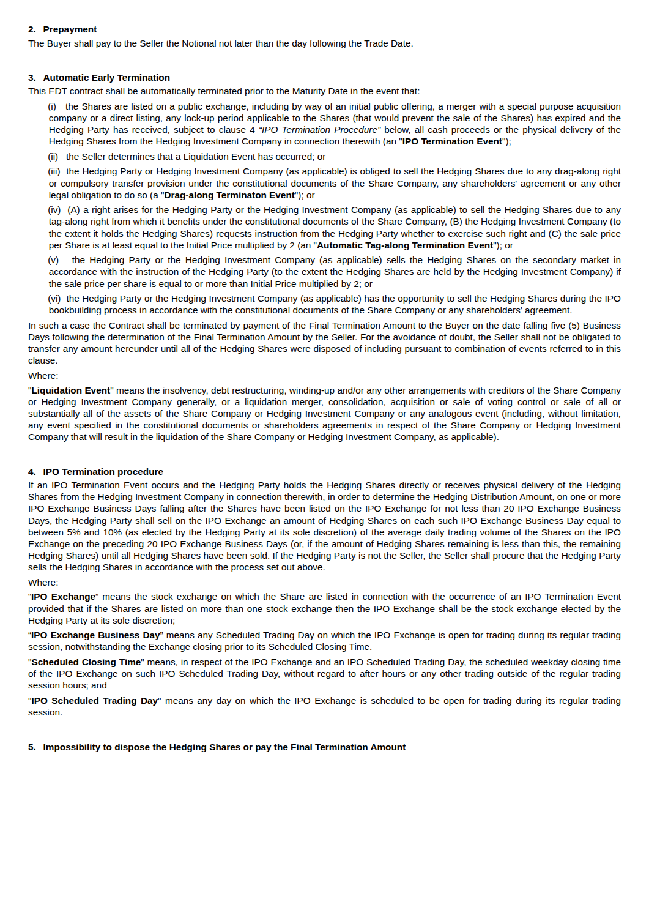2. Prepayment
The Buyer shall pay to the Seller the Notional not later than the day following the Trade Date.
3. Automatic Early Termination
This EDT contract shall be automatically terminated prior to the Maturity Date in the event that:
(i) the Shares are listed on a public exchange, including by way of an initial public offering, a merger with a special purpose acquisition company or a direct listing, any lock-up period applicable to the Shares (that would prevent the sale of the Shares) has expired and the Hedging Party has received, subject to clause 4 “IPO Termination Procedure” below, all cash proceeds or the physical delivery of the Hedging Shares from the Hedging Investment Company in connection therewith (an "IPO Termination Event");
(ii) the Seller determines that a Liquidation Event has occurred; or
(iii) the Hedging Party or Hedging Investment Company (as applicable) is obliged to sell the Hedging Shares due to any drag-along right or compulsory transfer provision under the constitutional documents of the Share Company, any shareholders' agreement or any other legal obligation to do so (a "Drag-along Terminaton Event"); or
(iv) (A) a right arises for the Hedging Party or the Hedging Investment Company (as applicable) to sell the Hedging Shares due to any tag-along right from which it benefits under the constitutional documents of the Share Company, (B) the Hedging Investment Company (to the extent it holds the Hedging Shares) requests instruction from the Hedging Party whether to exercise such right and (C) the sale price per Share is at least equal to the Initial Price multiplied by 2 (an "Automatic Tag-along Termination Event"); or
(v) the Hedging Party or the Hedging Investment Company (as applicable) sells the Hedging Shares on the secondary market in accordance with the instruction of the Hedging Party (to the extent the Hedging Shares are held by the Hedging Investment Company) if the sale price per share is equal to or more than Initial Price multiplied by 2; or
(vi) the Hedging Party or the Hedging Investment Company (as applicable) has the opportunity to sell the Hedging Shares during the IPO bookbuilding process in accordance with the constitutional documents of the Share Company or any shareholders' agreement.
In such a case the Contract shall be terminated by payment of the Final Termination Amount to the Buyer on the date falling five (5) Business Days following the determination of the Final Termination Amount by the Seller. For the avoidance of doubt, the Seller shall not be obligated to transfer any amount hereunder until all of the Hedging Shares were disposed of including pursuant to combination of events referred to in this clause.
Where:
"Liquidation Event" means the insolvency, debt restructuring, winding-up and/or any other arrangements with creditors of the Share Company or Hedging Investment Company generally, or a liquidation merger, consolidation, acquisition or sale of voting control or sale of all or substantially all of the assets of the Share Company or Hedging Investment Company or any analogous event (including, without limitation, any event specified in the constitutional documents or shareholders agreements in respect of the Share Company or Hedging Investment Company that will result in the liquidation of the Share Company or Hedging Investment Company, as applicable).
4. IPO Termination procedure
If an IPO Termination Event occurs and the Hedging Party holds the Hedging Shares directly or receives physical delivery of the Hedging Shares from the Hedging Investment Company in connection therewith, in order to determine the Hedging Distribution Amount, on one or more IPO Exchange Business Days falling after the Shares have been listed on the IPO Exchange for not less than 20 IPO Exchange Business Days, the Hedging Party shall sell on the IPO Exchange an amount of Hedging Shares on each such IPO Exchange Business Day equal to between 5% and 10% (as elected by the Hedging Party at its sole discretion) of the average daily trading volume of the Shares on the IPO Exchange on the preceding 20 IPO Exchange Business Days (or, if the amount of Hedging Shares remaining is less than this, the remaining Hedging Shares) until all Hedging Shares have been sold. If the Hedging Party is not the Seller, the Seller shall procure that the Hedging Party sells the Hedging Shares in accordance with the process set out above.
Where:
“IPO Exchange” means the stock exchange on which the Share are listed in connection with the occurrence of an IPO Termination Event provided that if the Shares are listed on more than one stock exchange then the IPO Exchange shall be the stock exchange elected by the Hedging Party at its sole discretion;
“IPO Exchange Business Day” means any Scheduled Trading Day on which the IPO Exchange is open for trading during its regular trading session, notwithstanding the Exchange closing prior to its Scheduled Closing Time.
"Scheduled Closing Time" means, in respect of the IPO Exchange and an IPO Scheduled Trading Day, the scheduled weekday closing time of the IPO Exchange on such IPO Scheduled Trading Day, without regard to after hours or any other trading outside of the regular trading session hours; and
"IPO Scheduled Trading Day" means any day on which the IPO Exchange is scheduled to be open for trading during its regular trading session.
5. Impossibility to dispose the Hedging Shares or pay the Final Termination Amount